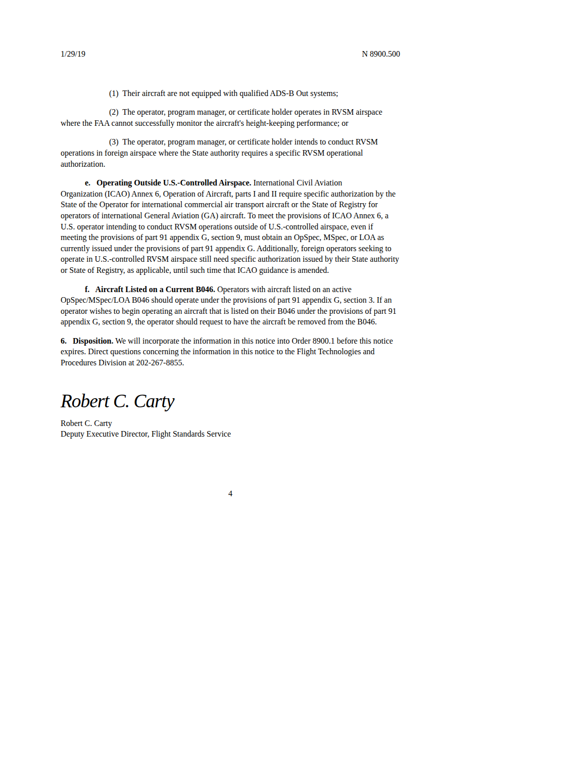1/29/19 N 8900.500
(1) Their aircraft are not equipped with qualified ADS-B Out systems;
(2) The operator, program manager, or certificate holder operates in RVSM airspace
where the FAA cannot successfully monitor the aircraft's height-keeping performance; or
(3) The operator, program manager, or certificate holder intends to conduct RVSM
operations in foreign airspace where the State authority requires a specific RVSM operational authorization.
e. Operating Outside U.S.-Controlled Airspace. International Civil Aviation
Organization (ICAO) Annex 6, Operation of Aircraft, parts I and II require specific authorization by the State of the Operator for international commercial air transport aircraft or the State of Registry for operators of international General Aviation (GA) aircraft. To meet the provisions of ICAO Annex 6, a U.S. operator intending to conduct RVSM operations outside of U.S.-controlled airspace, even if meeting the provisions of part 91 appendix G, section 9, must obtain an OpSpec, MSpec, or LOA as currently issued under the provisions of part 91 appendix G. Additionally, foreign operators seeking to operate in U.S.-controlled RVSM airspace still need specific authorization issued by their State authority or State of Registry, as applicable, until such time that ICAO guidance is amended.
f. Aircraft Listed on a Current B046. Operators with aircraft listed on an active
OpSpec/MSpec/LOA B046 should operate under the provisions of part 91 appendix G, section 3. If an operator wishes to begin operating an aircraft that is listed on their B046 under the provisions of part 91 appendix G, section 9, the operator should request to have the aircraft be removed from the B046.
6. Disposition. We will incorporate the information in this notice into Order 8900.1 before this notice expires. Direct questions concerning the information in this notice to the Flight Technologies and Procedures Division at 202-267-8855.
Robert C. Carty
Robert C. Carty
Deputy Executive Director, Flight Standards Service
4